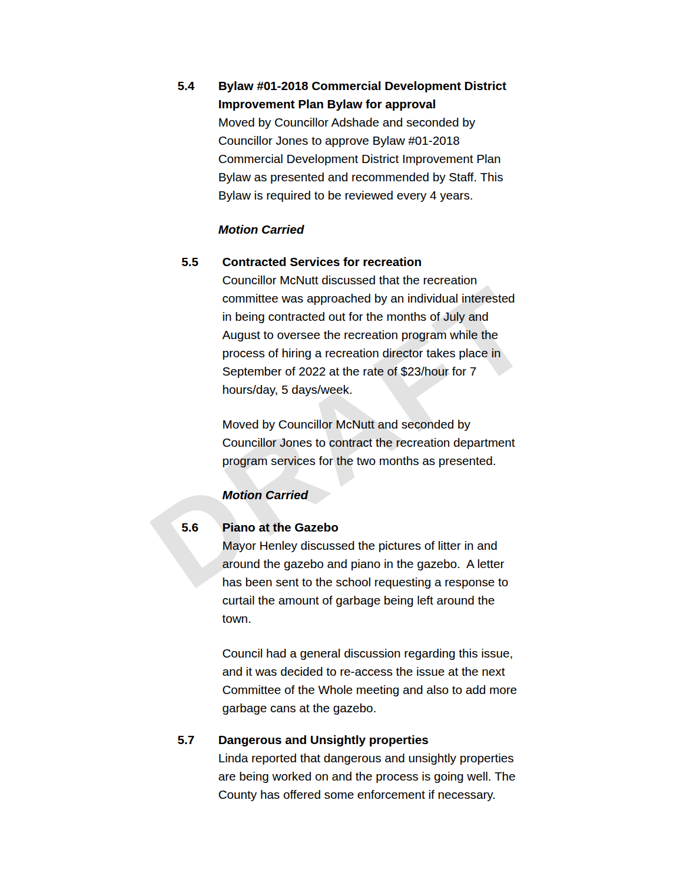DRAFT
5.4
Bylaw #01-2018 Commercial Development District Improvement Plan Bylaw for approval
Moved by Councillor Adshade and seconded by Councillor Jones to approve Bylaw #01-2018 Commercial Development District Improvement Plan Bylaw as presented and recommended by Staff. This Bylaw is required to be reviewed every 4 years.
Motion Carried
5.5
Contracted Services for recreation
Councillor McNutt discussed that the recreation committee was approached by an individual interested in being contracted out for the months of July and August to oversee the recreation program while the process of hiring a recreation director takes place in September of 2022 at the rate of $23/hour for 7 hours/day, 5 days/week.
Moved by Councillor McNutt and seconded by Councillor Jones to contract the recreation department program services for the two months as presented.
Motion Carried
5.6
Piano at the Gazebo
Mayor Henley discussed the pictures of litter in and around the gazebo and piano in the gazebo. A letter has been sent to the school requesting a response to curtail the amount of garbage being left around the town.
Council had a general discussion regarding this issue, and it was decided to re-access the issue at the next Committee of the Whole meeting and also to add more garbage cans at the gazebo.
5.7
Dangerous and Unsightly properties
Linda reported that dangerous and unsightly properties are being worked on and the process is going well. The County has offered some enforcement if necessary.